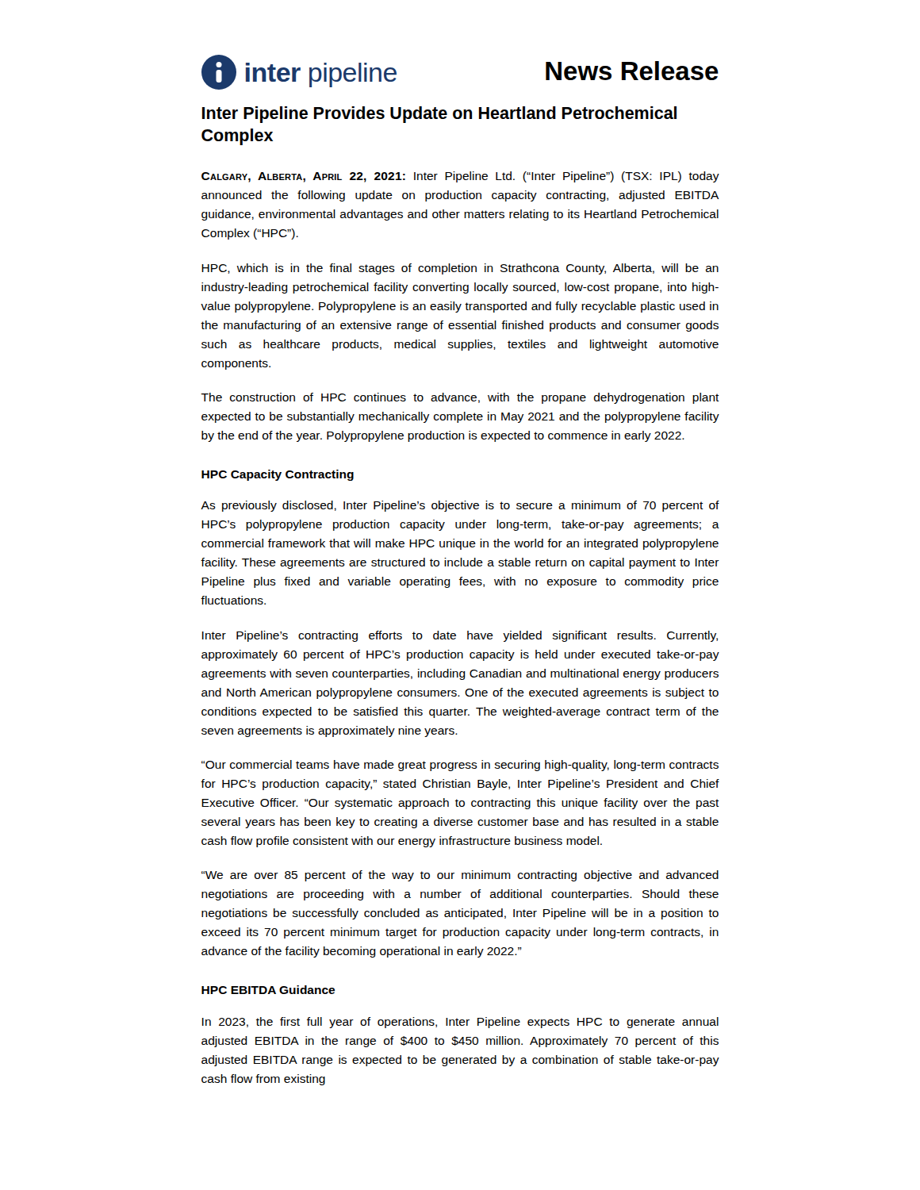inter pipeline
News Release
Inter Pipeline Provides Update on Heartland Petrochemical Complex
Calgary, Alberta, April 22, 2021: Inter Pipeline Ltd. (“Inter Pipeline”) (TSX: IPL) today announced the following update on production capacity contracting, adjusted EBITDA guidance, environmental advantages and other matters relating to its Heartland Petrochemical Complex (“HPC”).
HPC, which is in the final stages of completion in Strathcona County, Alberta, will be an industry-leading petrochemical facility converting locally sourced, low-cost propane, into high-value polypropylene. Polypropylene is an easily transported and fully recyclable plastic used in the manufacturing of an extensive range of essential finished products and consumer goods such as healthcare products, medical supplies, textiles and lightweight automotive components.
The construction of HPC continues to advance, with the propane dehydrogenation plant expected to be substantially mechanically complete in May 2021 and the polypropylene facility by the end of the year. Polypropylene production is expected to commence in early 2022.
HPC Capacity Contracting
As previously disclosed, Inter Pipeline’s objective is to secure a minimum of 70 percent of HPC’s polypropylene production capacity under long-term, take-or-pay agreements; a commercial framework that will make HPC unique in the world for an integrated polypropylene facility. These agreements are structured to include a stable return on capital payment to Inter Pipeline plus fixed and variable operating fees, with no exposure to commodity price fluctuations.
Inter Pipeline’s contracting efforts to date have yielded significant results. Currently, approximately 60 percent of HPC’s production capacity is held under executed take-or-pay agreements with seven counterparties, including Canadian and multinational energy producers and North American polypropylene consumers. One of the executed agreements is subject to conditions expected to be satisfied this quarter. The weighted-average contract term of the seven agreements is approximately nine years.
“Our commercial teams have made great progress in securing high-quality, long-term contracts for HPC’s production capacity,” stated Christian Bayle, Inter Pipeline’s President and Chief Executive Officer. “Our systematic approach to contracting this unique facility over the past several years has been key to creating a diverse customer base and has resulted in a stable cash flow profile consistent with our energy infrastructure business model.
“We are over 85 percent of the way to our minimum contracting objective and advanced negotiations are proceeding with a number of additional counterparties. Should these negotiations be successfully concluded as anticipated, Inter Pipeline will be in a position to exceed its 70 percent minimum target for production capacity under long-term contracts, in advance of the facility becoming operational in early 2022.”
HPC EBITDA Guidance
In 2023, the first full year of operations, Inter Pipeline expects HPC to generate annual adjusted EBITDA in the range of $400 to $450 million. Approximately 70 percent of this adjusted EBITDA range is expected to be generated by a combination of stable take-or-pay cash flow from existing